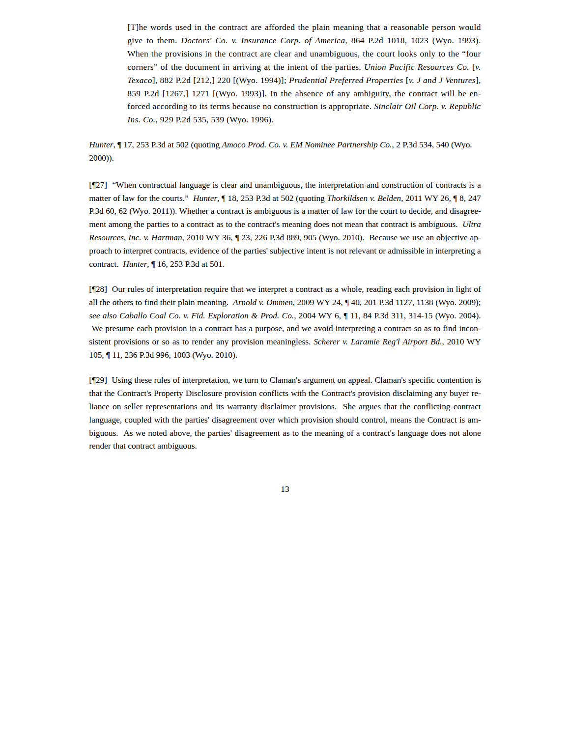[T]he words used in the contract are afforded the plain meaning that a reasonable person would give to them. Doctors' Co. v. Insurance Corp. of America, 864 P.2d 1018, 1023 (Wyo. 1993). When the provisions in the contract are clear and unambiguous, the court looks only to the “four corners” of the document in arriving at the intent of the parties. Union Pacific Resources Co. [v. Texaco], 882 P.2d [212,] 220 [(Wyo. 1994)]; Prudential Preferred Properties [v. J and J Ventures], 859 P.2d [1267,] 1271 [(Wyo. 1993)]. In the absence of any ambiguity, the contract will be enforced according to its terms because no construction is appropriate. Sinclair Oil Corp. v. Republic Ins. Co., 929 P.2d 535, 539 (Wyo. 1996).
Hunter, ¶ 17, 253 P.3d at 502 (quoting Amoco Prod. Co. v. EM Nominee Partnership Co., 2 P.3d 534, 540 (Wyo. 2000)).
[¶27] “When contractual language is clear and unambiguous, the interpretation and construction of contracts is a matter of law for the courts.” Hunter, ¶ 18, 253 P.3d at 502 (quoting Thorkildsen v. Belden, 2011 WY 26, ¶ 8, 247 P.3d 60, 62 (Wyo. 2011)). Whether a contract is ambiguous is a matter of law for the court to decide, and disagreement among the parties to a contract as to the contract's meaning does not mean that contract is ambiguous. Ultra Resources, Inc. v. Hartman, 2010 WY 36, ¶ 23, 226 P.3d 889, 905 (Wyo. 2010). Because we use an objective approach to interpret contracts, evidence of the parties' subjective intent is not relevant or admissible in interpreting a contract. Hunter, ¶ 16, 253 P.3d at 501.
[¶28] Our rules of interpretation require that we interpret a contract as a whole, reading each provision in light of all the others to find their plain meaning. Arnold v. Ommen, 2009 WY 24, ¶ 40, 201 P.3d 1127, 1138 (Wyo. 2009); see also Caballo Coal Co. v. Fid. Exploration & Prod. Co., 2004 WY 6, ¶ 11, 84 P.3d 311, 314-15 (Wyo. 2004). We presume each provision in a contract has a purpose, and we avoid interpreting a contract so as to find inconsistent provisions or so as to render any provision meaningless. Scherer v. Laramie Reg'l Airport Bd., 2010 WY 105, ¶ 11, 236 P.3d 996, 1003 (Wyo. 2010).
[¶29] Using these rules of interpretation, we turn to Claman's argument on appeal. Claman's specific contention is that the Contract's Property Disclosure provision conflicts with the Contract's provision disclaiming any buyer reliance on seller representations and its warranty disclaimer provisions. She argues that the conflicting contract language, coupled with the parties' disagreement over which provision should control, means the Contract is ambiguous. As we noted above, the parties' disagreement as to the meaning of a contract's language does not alone render that contract ambiguous.
13